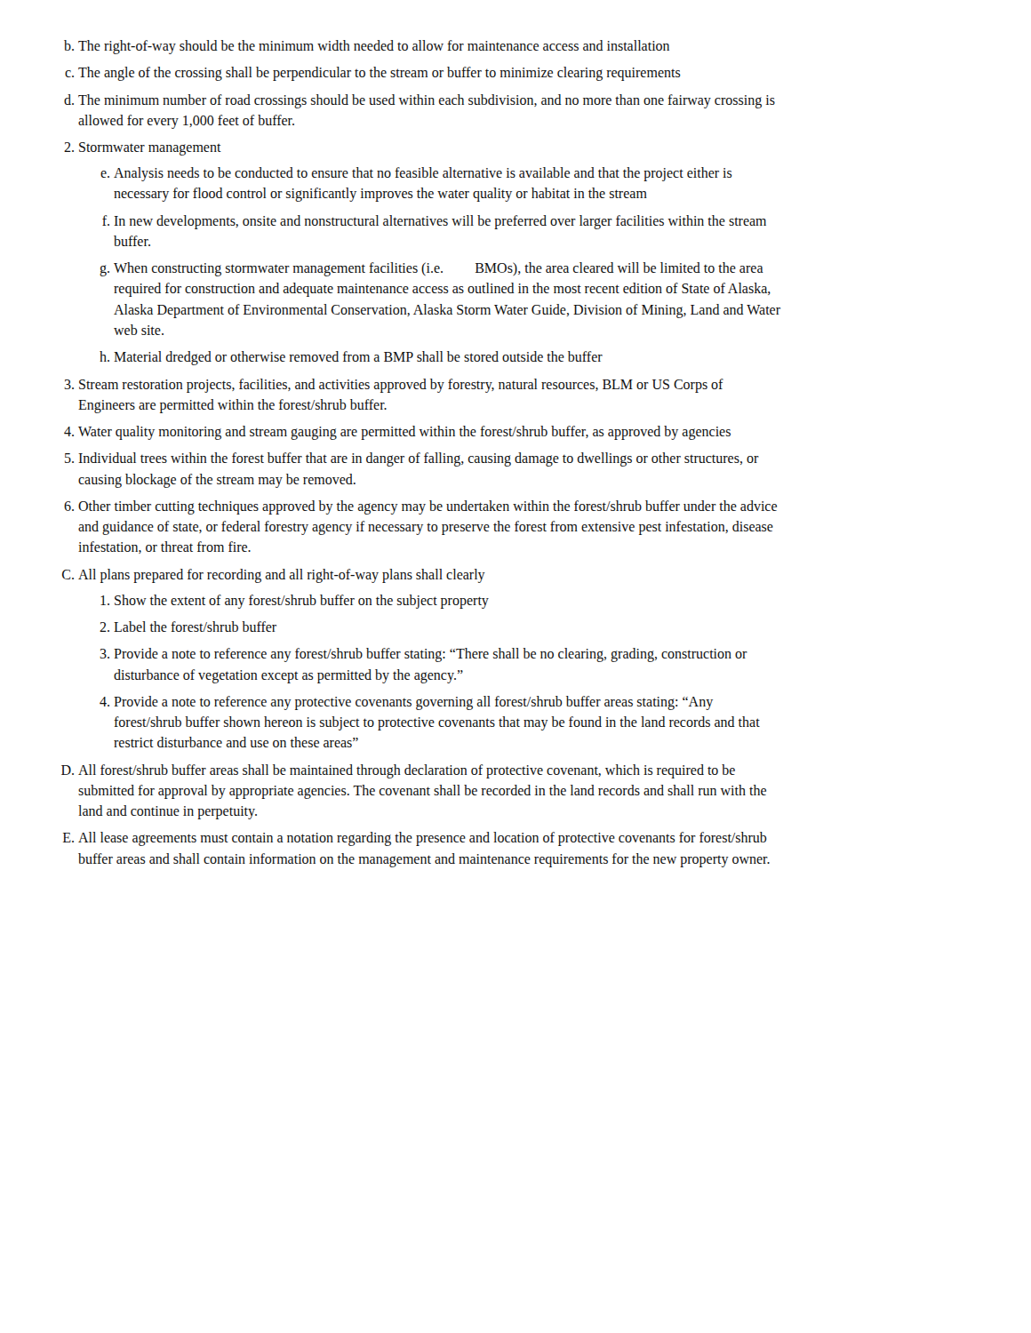The right-of-way should be the minimum width needed to allow for maintenance access and installation
The angle of the crossing shall be perpendicular to the stream or buffer to minimize clearing requirements
The minimum number of road crossings should be used within each subdivision, and no more than one fairway crossing is allowed for every 1,000 feet of buffer.
Stormwater management
Analysis needs to be conducted to ensure that no feasible alternative is available and that the project either is necessary for flood control or significantly improves the water quality or habitat in the stream
In new developments, onsite and nonstructural alternatives will be preferred over larger facilities within the stream buffer.
When constructing stormwater management facilities (i.e. BMOs), the area cleared will be limited to the area required for construction and adequate maintenance access as outlined in the most recent edition of State of Alaska, Alaska Department of Environmental Conservation, Alaska Storm Water Guide, Division of Mining, Land and Water web site.
Material dredged or otherwise removed from a BMP shall be stored outside the buffer
Stream restoration projects, facilities, and activities approved by forestry, natural resources, BLM or US Corps of Engineers are permitted within the forest/shrub buffer.
Water quality monitoring and stream gauging are permitted within the forest/shrub buffer, as approved by agencies
Individual trees within the forest buffer that are in danger of falling, causing damage to dwellings or other structures, or causing blockage of the stream may be removed.
Other timber cutting techniques approved by the agency may be undertaken within the forest/shrub buffer under the advice and guidance of state, or federal forestry agency if necessary to preserve the forest from extensive pest infestation, disease infestation, or threat from fire.
All plans prepared for recording and all right-of-way plans shall clearly
Show the extent of any forest/shrub buffer on the subject property
Label the forest/shrub buffer
Provide a note to reference any forest/shrub buffer stating: “There shall be no clearing, grading, construction or disturbance of vegetation except as permitted by the agency.”
Provide a note to reference any protective covenants governing all forest/shrub buffer areas stating: “Any forest/shrub buffer shown hereon is subject to protective covenants that may be found in the land records and that restrict disturbance and use on these areas”
All forest/shrub buffer areas shall be maintained through declaration of protective covenant, which is required to be submitted for approval by appropriate agencies. The covenant shall be recorded in the land records and shall run with the land and continue in perpetuity.
All lease agreements must contain a notation regarding the presence and location of protective covenants for forest/shrub buffer areas and shall contain information on the management and maintenance requirements for the new property owner.